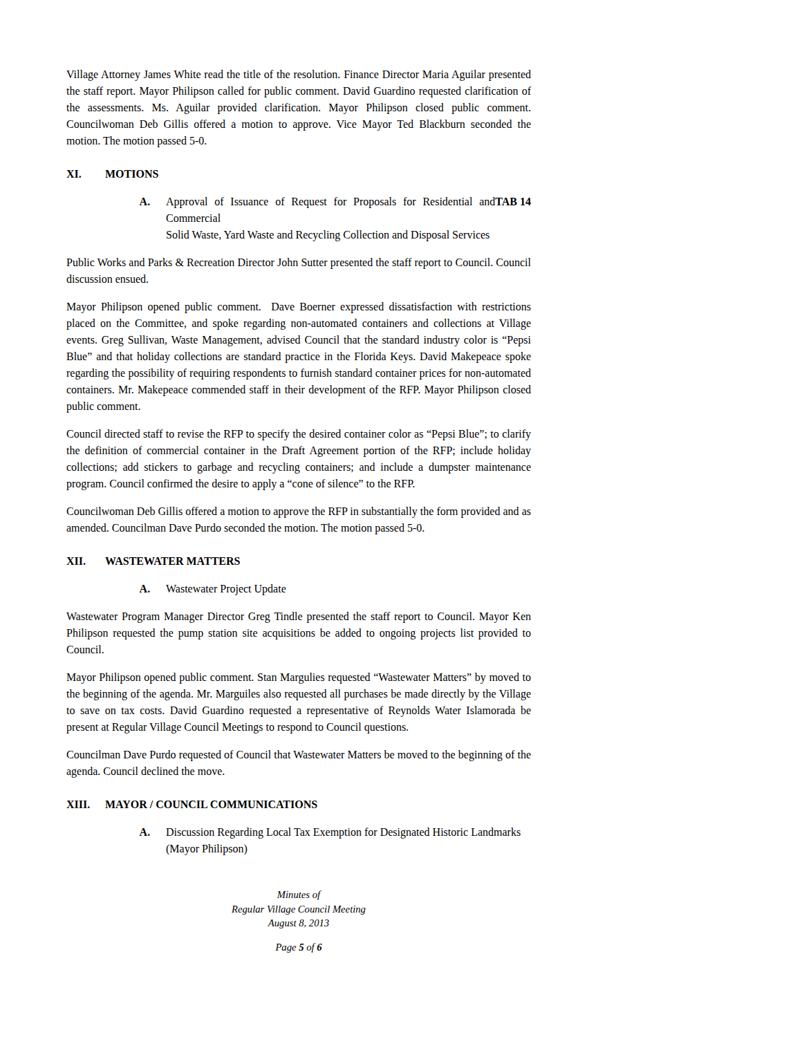Village Attorney James White read the title of the resolution. Finance Director Maria Aguilar presented the staff report. Mayor Philipson called for public comment. David Guardino requested clarification of the assessments. Ms. Aguilar provided clarification. Mayor Philipson closed public comment. Councilwoman Deb Gillis offered a motion to approve. Vice Mayor Ted Blackburn seconded the motion. The motion passed 5-0.
XI. MOTIONS
A. TAB 14 Approval of Issuance of Request for Proposals for Residential and Commercial Solid Waste, Yard Waste and Recycling Collection and Disposal Services
Public Works and Parks & Recreation Director John Sutter presented the staff report to Council. Council discussion ensued.
Mayor Philipson opened public comment. Dave Boerner expressed dissatisfaction with restrictions placed on the Committee, and spoke regarding non-automated containers and collections at Village events. Greg Sullivan, Waste Management, advised Council that the standard industry color is “Pepsi Blue” and that holiday collections are standard practice in the Florida Keys. David Makepeace spoke regarding the possibility of requiring respondents to furnish standard container prices for non-automated containers. Mr. Makepeace commended staff in their development of the RFP. Mayor Philipson closed public comment.
Council directed staff to revise the RFP to specify the desired container color as “Pepsi Blue”; to clarify the definition of commercial container in the Draft Agreement portion of the RFP; include holiday collections; add stickers to garbage and recycling containers; and include a dumpster maintenance program. Council confirmed the desire to apply a “cone of silence” to the RFP.
Councilwoman Deb Gillis offered a motion to approve the RFP in substantially the form provided and as amended. Councilman Dave Purdo seconded the motion. The motion passed 5-0.
XII. WASTEWATER MATTERS
A. Wastewater Project Update
Wastewater Program Manager Director Greg Tindle presented the staff report to Council. Mayor Ken Philipson requested the pump station site acquisitions be added to ongoing projects list provided to Council.
Mayor Philipson opened public comment. Stan Margulies requested “Wastewater Matters” by moved to the beginning of the agenda. Mr. Marguiles also requested all purchases be made directly by the Village to save on tax costs. David Guardino requested a representative of Reynolds Water Islamorada be present at Regular Village Council Meetings to respond to Council questions.
Councilman Dave Purdo requested of Council that Wastewater Matters be moved to the beginning of the agenda. Council declined the move.
XIII. MAYOR / COUNCIL COMMUNICATIONS
A. Discussion Regarding Local Tax Exemption for Designated Historic Landmarks (Mayor Philipson)
Minutes of
Regular Village Council Meeting
August 8, 2013
Page 5 of 6